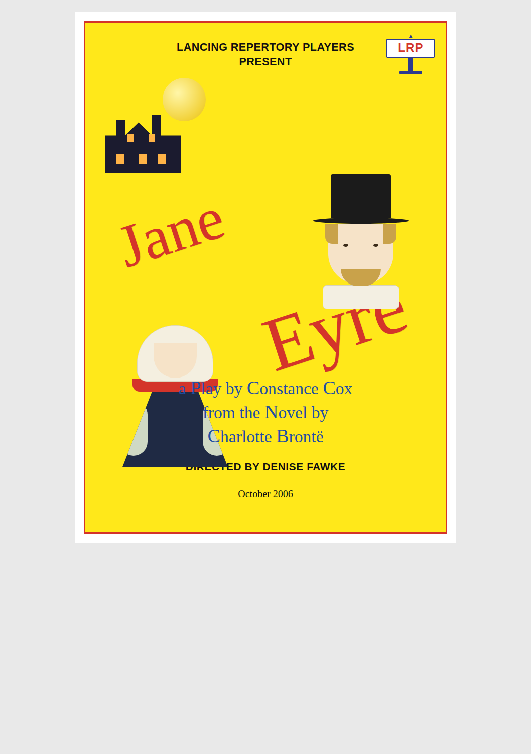▲
LRP
LANCING REPERTORY PLAYERS
PRESENT
Jane
Eyre
a Play by Constance Cox
from the Novel by
Charlotte Brontë
DIRECTED BY DENISE FAWKE
October 2006